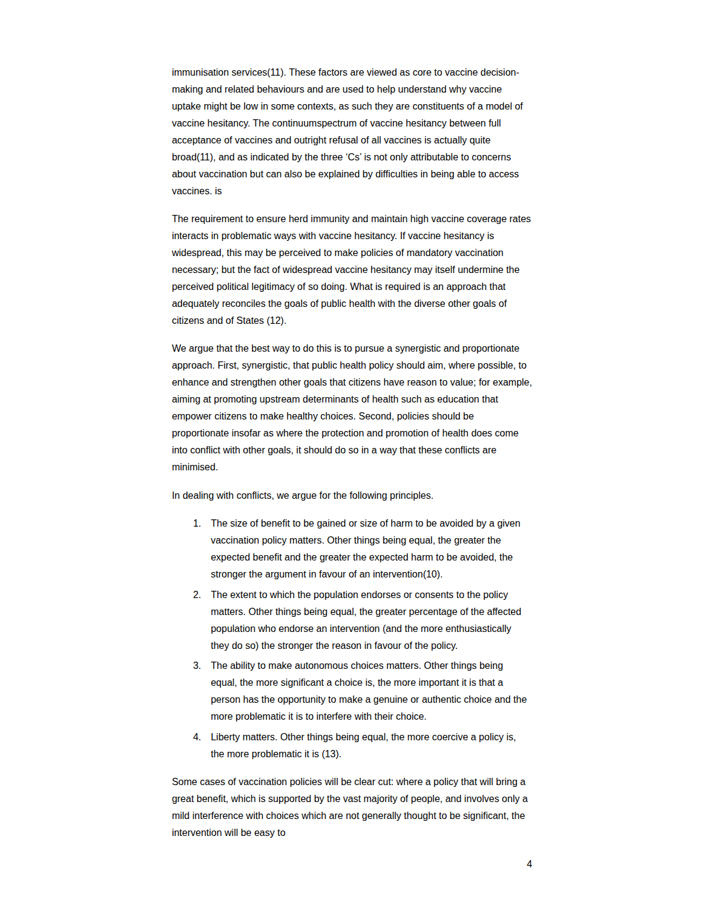immunisation services(11). These factors are viewed as core to vaccine decision-making and related behaviours and are used to help understand why vaccine uptake might be low in some contexts, as such they are constituents of a model of vaccine hesitancy. The continuumspectrum of vaccine hesitancy between full acceptance of vaccines and outright refusal of all vaccines is actually quite broad(11), and as indicated by the three ‘Cs’ is not only attributable to concerns about vaccination but can also be explained by difficulties in being able to access vaccines. is
The requirement to ensure herd immunity and maintain high vaccine coverage rates interacts in problematic ways with vaccine hesitancy. If vaccine hesitancy is widespread, this may be perceived to make policies of mandatory vaccination necessary; but the fact of widespread vaccine hesitancy may itself undermine the perceived political legitimacy of so doing. What is required is an approach that adequately reconciles the goals of public health with the diverse other goals of citizens and of States (12).
We argue that the best way to do this is to pursue a synergistic and proportionate approach. First, synergistic, that public health policy should aim, where possible, to enhance and strengthen other goals that citizens have reason to value; for example, aiming at promoting upstream determinants of health such as education that empower citizens to make healthy choices. Second, policies should be proportionate insofar as where the protection and promotion of health does come into conflict with other goals, it should do so in a way that these conflicts are minimised.
In dealing with conflicts, we argue for the following principles.
The size of benefit to be gained or size of harm to be avoided by a given vaccination policy matters. Other things being equal, the greater the expected benefit and the greater the expected harm to be avoided, the stronger the argument in favour of an intervention(10).
The extent to which the population endorses or consents to the policy matters. Other things being equal, the greater percentage of the affected population who endorse an intervention (and the more enthusiastically they do so) the stronger the reason in favour of the policy.
The ability to make autonomous choices matters. Other things being equal, the more significant a choice is, the more important it is that a person has the opportunity to make a genuine or authentic choice and the more problematic it is to interfere with their choice.
Liberty matters. Other things being equal, the more coercive a policy is, the more problematic it is (13).
Some cases of vaccination policies will be clear cut: where a policy that will bring a great benefit, which is supported by the vast majority of people, and involves only a mild interference with choices which are not generally thought to be significant, the intervention will be easy to
4